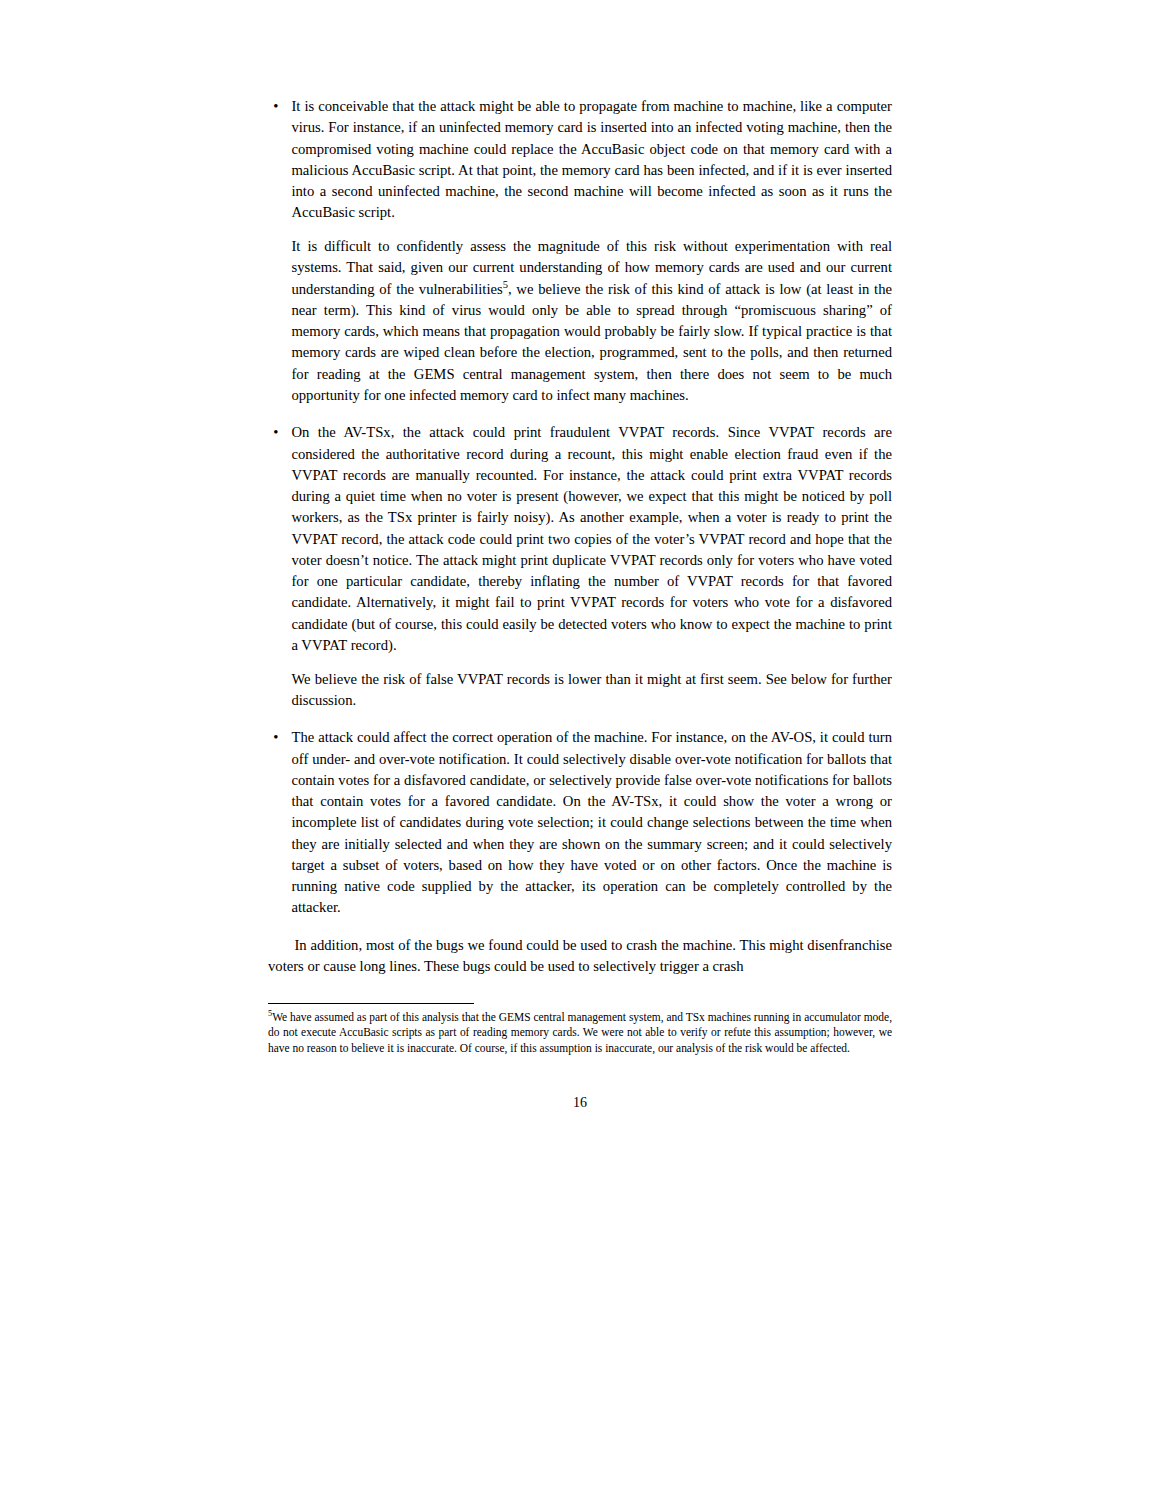It is conceivable that the attack might be able to propagate from machine to machine, like a computer virus. For instance, if an uninfected memory card is inserted into an infected voting machine, then the compromised voting machine could replace the AccuBasic object code on that memory card with a malicious AccuBasic script. At that point, the memory card has been infected, and if it is ever inserted into a second uninfected machine, the second machine will become infected as soon as it runs the AccuBasic script.
It is difficult to confidently assess the magnitude of this risk without experimentation with real systems. That said, given our current understanding of how memory cards are used and our current understanding of the vulnerabilities5, we believe the risk of this kind of attack is low (at least in the near term). This kind of virus would only be able to spread through “promiscuous sharing” of memory cards, which means that propagation would probably be fairly slow. If typical practice is that memory cards are wiped clean before the election, programmed, sent to the polls, and then returned for reading at the GEMS central management system, then there does not seem to be much opportunity for one infected memory card to infect many machines.
On the AV-TSx, the attack could print fraudulent VVPAT records. Since VVPAT records are considered the authoritative record during a recount, this might enable election fraud even if the VVPAT records are manually recounted. For instance, the attack could print extra VVPAT records during a quiet time when no voter is present (however, we expect that this might be noticed by poll workers, as the TSx printer is fairly noisy). As another example, when a voter is ready to print the VVPAT record, the attack code could print two copies of the voter’s VVPAT record and hope that the voter doesn’t notice. The attack might print duplicate VVPAT records only for voters who have voted for one particular candidate, thereby inflating the number of VVPAT records for that favored candidate. Alternatively, it might fail to print VVPAT records for voters who vote for a disfavored candidate (but of course, this could easily be detected voters who know to expect the machine to print a VVPAT record).
We believe the risk of false VVPAT records is lower than it might at first seem. See below for further discussion.
The attack could affect the correct operation of the machine. For instance, on the AV-OS, it could turn off under- and over-vote notification. It could selectively disable over-vote notification for ballots that contain votes for a disfavored candidate, or selectively provide false over-vote notifications for ballots that contain votes for a favored candidate. On the AV-TSx, it could show the voter a wrong or incomplete list of candidates during vote selection; it could change selections between the time when they are initially selected and when they are shown on the summary screen; and it could selectively target a subset of voters, based on how they have voted or on other factors. Once the machine is running native code supplied by the attacker, its operation can be completely controlled by the attacker.
In addition, most of the bugs we found could be used to crash the machine. This might disenfranchise voters or cause long lines. These bugs could be used to selectively trigger a crash
5We have assumed as part of this analysis that the GEMS central management system, and TSx machines running in accumulator mode, do not execute AccuBasic scripts as part of reading memory cards. We were not able to verify or refute this assumption; however, we have no reason to believe it is inaccurate. Of course, if this assumption is inaccurate, our analysis of the risk would be affected.
16